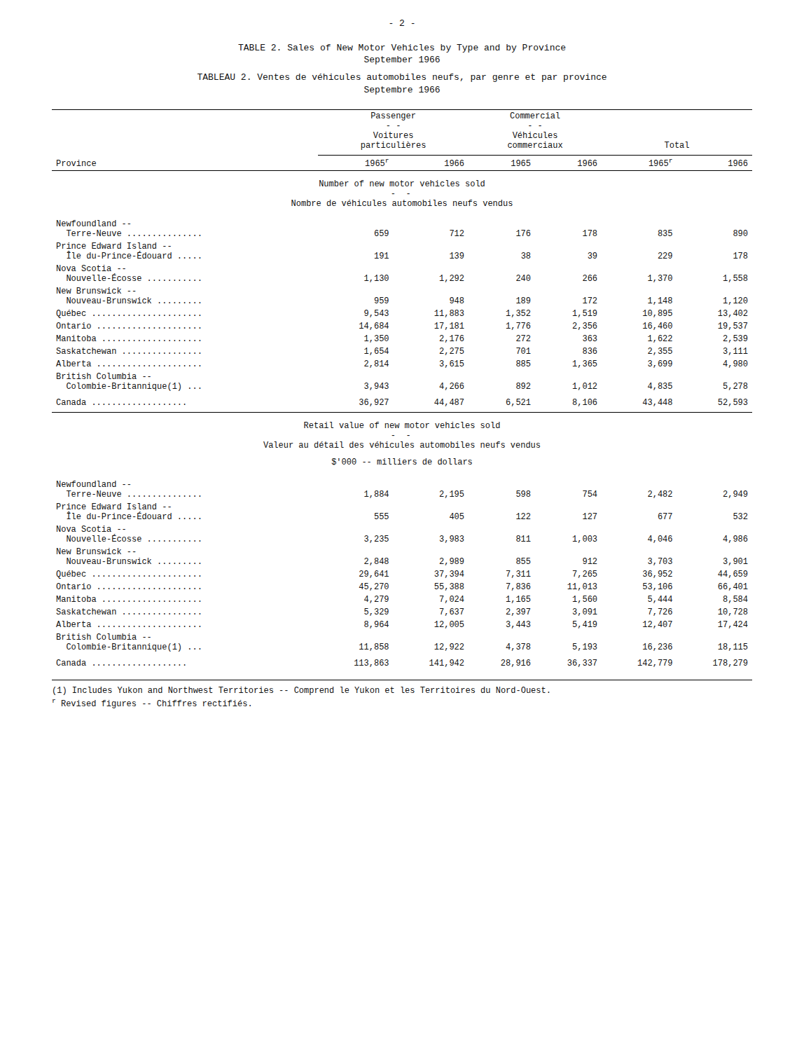- 2 -
TABLE 2. Sales of New Motor Vehicles by Type and by Province
September 1966
TABLEAU 2. Ventes de véhicules automobiles neufs, par genre et par province
Septembre 1966
| Province | Passenger - - Voitures particulières | Commercial - - Véhicules commerciaux | Total |
| --- | --- | --- | --- |
| 1965 r | 1966 | 1965 | 1966 | 1965 r | 1966 |
| Number of new motor vehicles sold - - Nombre de véhicules automobiles neufs vendus |
| Newfoundland -- Terre-Neuve ............... | 659 | 712 | 176 | 178 | 835 | 890 |
| Prince Edward Island -- Île du-Prince-Édouard ..... | 191 | 139 | 38 | 39 | 229 | 178 |
| Nova Scotia -- Nouvelle-Écosse ........... | 1,130 | 1,292 | 240 | 266 | 1,370 | 1,558 |
| New Brunswick -- Nouveau-Brunswick ......... | 959 | 948 | 189 | 172 | 1,148 | 1,120 |
| Québec ...................... | 9,543 | 11,883 | 1,352 | 1,519 | 10,895 | 13,402 |
| Ontario ..................... | 14,684 | 17,181 | 1,776 | 2,356 | 16,460 | 19,537 |
| Manitoba .................... | 1,350 | 2,176 | 272 | 363 | 1,622 | 2,539 |
| Saskatchewan ................ | 1,654 | 2,275 | 701 | 836 | 2,355 | 3,111 |
| Alberta ..................... | 2,814 | 3,615 | 885 | 1,365 | 3,699 | 4,980 |
| British Columbia -- Colombie-Britannique(1) ... | 3,943 | 4,266 | 892 | 1,012 | 4,835 | 5,278 |
| Canada ................... | 36,927 | 44,487 | 6,521 | 8,106 | 43,448 | 52,593 |
| Retail value of new motor vehicles sold - - Valeur au détail des véhicules automobiles neufs vendus |
| $'000 -- milliers de dollars |
| Newfoundland -- Terre-Neuve ............... | 1,884 | 2,195 | 598 | 754 | 2,482 | 2,949 |
| Prince Edward Island -- Île du-Prince-Édouard ..... | 555 | 405 | 122 | 127 | 677 | 532 |
| Nova Scotia -- Nouvelle-Écosse ........... | 3,235 | 3,983 | 811 | 1,003 | 4,046 | 4,986 |
| New Brunswick -- Nouveau-Brunswick ......... | 2,848 | 2,989 | 855 | 912 | 3,703 | 3,901 |
| Québec ...................... | 29,641 | 37,394 | 7,311 | 7,265 | 36,952 | 44,659 |
| Ontario ..................... | 45,270 | 55,388 | 7,836 | 11,013 | 53,106 | 66,401 |
| Manitoba .................... | 4,279 | 7,024 | 1,165 | 1,560 | 5,444 | 8,584 |
| Saskatchewan ................ | 5,329 | 7,637 | 2,397 | 3,091 | 7,726 | 10,728 |
| Alberta ..................... | 8,964 | 12,005 | 3,443 | 5,419 | 12,407 | 17,424 |
| British Columbia -- Colombie-Britannique(1) ... | 11,858 | 12,922 | 4,378 | 5,193 | 16,236 | 18,115 |
| Canada ................... | 113,863 | 141,942 | 28,916 | 36,337 | 142,779 | 178,279 |
(1) Includes Yukon and Northwest Territories -- Comprend le Yukon et les Territoires du Nord-Ouest.
r Revised figures -- Chiffres rectifiés.